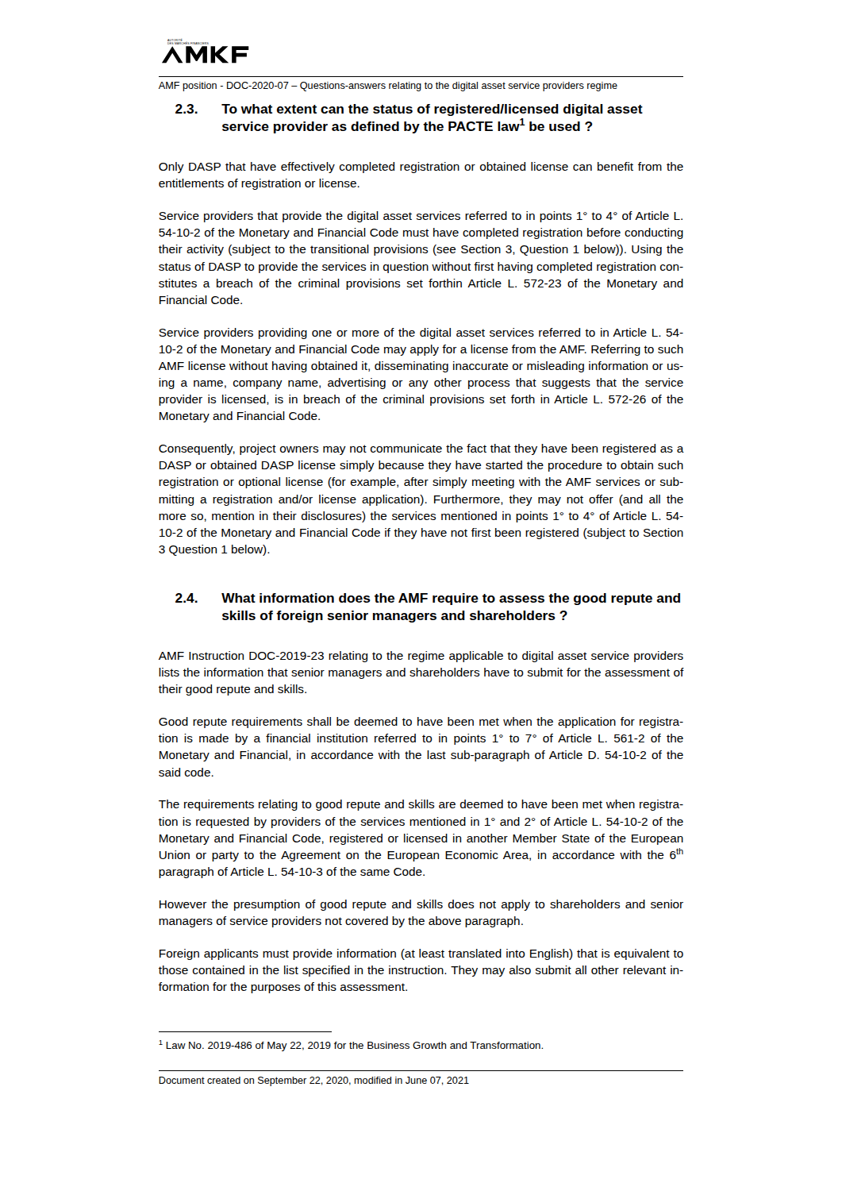AUTORITÉ DES MARCHÉS FINANCIERS
AMF position - DOC-2020-07 – Questions-answers relating to the digital asset service providers regime
2.3. To what extent can the status of registered/licensed digital asset service provider as defined by the PACTE law1 be used ?
Only DASP that have effectively completed registration or obtained license can benefit from the entitlements of registration or license.
Service providers that provide the digital asset services referred to in points 1° to 4° of Article L. 54-10-2 of the Monetary and Financial Code must have completed registration before conducting their activity (subject to the transitional provisions (see Section 3, Question 1 below)). Using the status of DASP to provide the services in question without first having completed registration constitutes a breach of the criminal provisions set forthin Article L. 572-23 of the Monetary and Financial Code.
Service providers providing one or more of the digital asset services referred to in Article L. 54-10-2 of the Monetary and Financial Code may apply for a license from the AMF. Referring to such AMF license without having obtained it, disseminating inaccurate or misleading information or using a name, company name, advertising or any other process that suggests that the service provider is licensed, is in breach of the criminal provisions set forth in Article L. 572-26 of the Monetary and Financial Code.
Consequently, project owners may not communicate the fact that they have been registered as a DASP or obtained DASP license simply because they have started the procedure to obtain such registration or optional license (for example, after simply meeting with the AMF services or submitting a registration and/or license application). Furthermore, they may not offer (and all the more so, mention in their disclosures) the services mentioned in points 1° to 4° of Article L. 54-10-2 of the Monetary and Financial Code if they have not first been registered (subject to Section 3 Question 1 below).
2.4. What information does the AMF require to assess the good repute and skills of foreign senior managers and shareholders ?
AMF Instruction DOC-2019-23 relating to the regime applicable to digital asset service providers lists the information that senior managers and shareholders have to submit for the assessment of their good repute and skills.
Good repute requirements shall be deemed to have been met when the application for registration is made by a financial institution referred to in points 1° to 7° of Article L. 561-2 of the Monetary and Financial, in accordance with the last sub-paragraph of Article D. 54-10-2 of the said code.
The requirements relating to good repute and skills are deemed to have been met when registration is requested by providers of the services mentioned in 1° and 2° of Article L. 54-10-2 of the Monetary and Financial Code, registered or licensed in another Member State of the European Union or party to the Agreement on the European Economic Area, in accordance with the 6th paragraph of Article L. 54-10-3 of the same Code.
However the presumption of good repute and skills does not apply to shareholders and senior managers of service providers not covered by the above paragraph.
Foreign applicants must provide information (at least translated into English) that is equivalent to those contained in the list specified in the instruction. They may also submit all other relevant information for the purposes of this assessment.
1 Law No. 2019-486 of May 22, 2019 for the Business Growth and Transformation.
Document created on September 22, 2020, modified in June 07, 2021